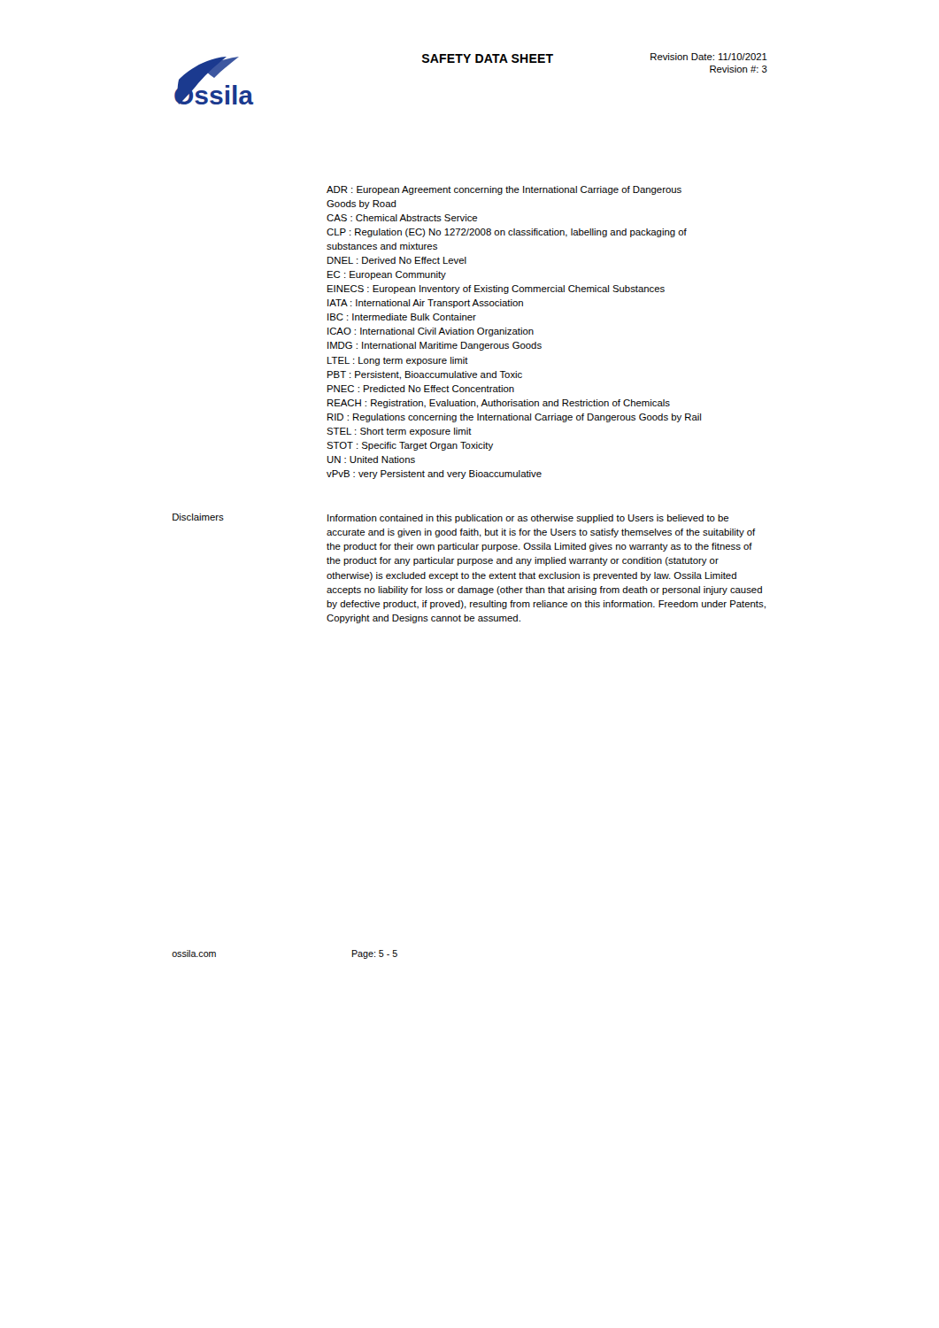Ossila
SAFETY DATA SHEET
Revision Date: 11/10/2021
Revision #: 3
ADR : European Agreement concerning the International Carriage of Dangerous
Goods by Road
CAS : Chemical Abstracts Service
CLP : Regulation (EC) No 1272/2008 on classification, labelling and packaging of
substances and mixtures
DNEL : Derived No Effect Level
EC : European Community
EINECS : European Inventory of Existing Commercial Chemical Substances
IATA : International Air Transport Association
IBC : Intermediate Bulk Container
ICAO : International Civil Aviation Organization
IMDG : International Maritime Dangerous Goods
LTEL : Long term exposure limit
PBT : Persistent, Bioaccumulative and Toxic
PNEC : Predicted No Effect Concentration
REACH : Registration, Evaluation, Authorisation and Restriction of Chemicals
RID : Regulations concerning the International Carriage of Dangerous Goods by Rail
STEL : Short term exposure limit
STOT : Specific Target Organ Toxicity
UN : United Nations
vPvB : very Persistent and very Bioaccumulative
Disclaimers
Information contained in this publication or as otherwise supplied to Users is believed to be accurate and is given in good faith, but it is for the Users to satisfy themselves of the suitability of the product for their own particular purpose. Ossila Limited gives no warranty as to the fitness of the product for any particular purpose and any implied warranty or condition (statutory or otherwise) is excluded except to the extent that exclusion is prevented by law. Ossila Limited accepts no liability for loss or damage (other than that arising from death or personal injury caused by defective product, if proved), resulting from reliance on this information. Freedom under Patents, Copyright and Designs cannot be assumed.
ossila.com
Page: 5 - 5